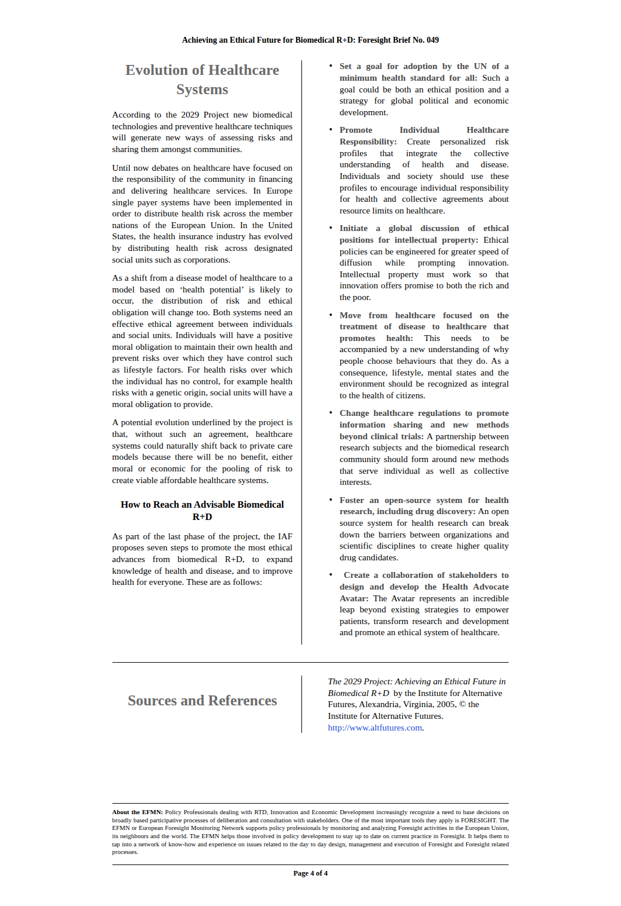Achieving an Ethical Future for Biomedical R+D: Foresight Brief No. 049
Evolution of Healthcare Systems
According to the 2029 Project new biomedical technologies and preventive healthcare techniques will generate new ways of assessing risks and sharing them amongst communities.
Until now debates on healthcare have focused on the responsibility of the community in financing and delivering healthcare services. In Europe single payer systems have been implemented in order to distribute health risk across the member nations of the European Union. In the United States, the health insurance industry has evolved by distributing health risk across designated social units such as corporations.
As a shift from a disease model of healthcare to a model based on ‘health potential’ is likely to occur, the distribution of risk and ethical obligation will change too. Both systems need an effective ethical agreement between individuals and social units. Individuals will have a positive moral obligation to maintain their own health and prevent risks over which they have control such as lifestyle factors. For health risks over which the individual has no control, for example health risks with a genetic origin, social units will have a moral obligation to provide.
A potential evolution underlined by the project is that, without such an agreement, healthcare systems could naturally shift back to private care models because there will be no benefit, either moral or economic for the pooling of risk to create viable affordable healthcare systems.
How to Reach an Advisable Biomedical R+D
As part of the last phase of the project, the IAF proposes seven steps to promote the most ethical advances from biomedical R+D, to expand knowledge of health and disease, and to improve health for everyone. These are as follows:
Set a goal for adoption by the UN of a minimum health standard for all: Such a goal could be both an ethical position and a strategy for global political and economic development.
Promote Individual Healthcare Responsibility: Create personalized risk profiles that integrate the collective understanding of health and disease. Individuals and society should use these profiles to encourage individual responsibility for health and collective agreements about resource limits on healthcare.
Initiate a global discussion of ethical positions for intellectual property: Ethical policies can be engineered for greater speed of diffusion while prompting innovation. Intellectual property must work so that innovation offers promise to both the rich and the poor.
Move from healthcare focused on the treatment of disease to healthcare that promotes health: This needs to be accompanied by a new understanding of why people choose behaviours that they do. As a consequence, lifestyle, mental states and the environment should be recognized as integral to the health of citizens.
Change healthcare regulations to promote information sharing and new methods beyond clinical trials: A partnership between research subjects and the biomedical research community should form around new methods that serve individual as well as collective interests.
Foster an open-source system for health research, including drug discovery: An open source system for health research can break down the barriers between organizations and scientific disciplines to create higher quality drug candidates.
Create a collaboration of stakeholders to design and develop the Health Advocate Avatar: The Avatar represents an incredible leap beyond existing strategies to empower patients, transform research and development and promote an ethical system of healthcare.
Sources and References
The 2029 Project: Achieving an Ethical Future in Biomedical R+D by the Institute for Alternative Futures, Alexandria, Virginia, 2005, © the Institute for Alternative Futures. http://www.altfutures.com.
About the EFMN: Policy Professionals dealing with RTD, Innovation and Economic Development increasingly recognize a need to base decisions on broadly based participative processes of deliberation and consultation with stakeholders. One of the most important tools they apply is FORESIGHT. The EFMN or European Foresight Monitoring Network supports policy professionals by monitoring and analyzing Foresight activities in the European Union, its neighbours and the world. The EFMN helps those involved in policy development to stay up to date on current practice in Foresight. It helps them to tap into a network of know-how and experience on issues related to the day to day design, management and execution of Foresight and Foresight related processes.
Page 4 of 4